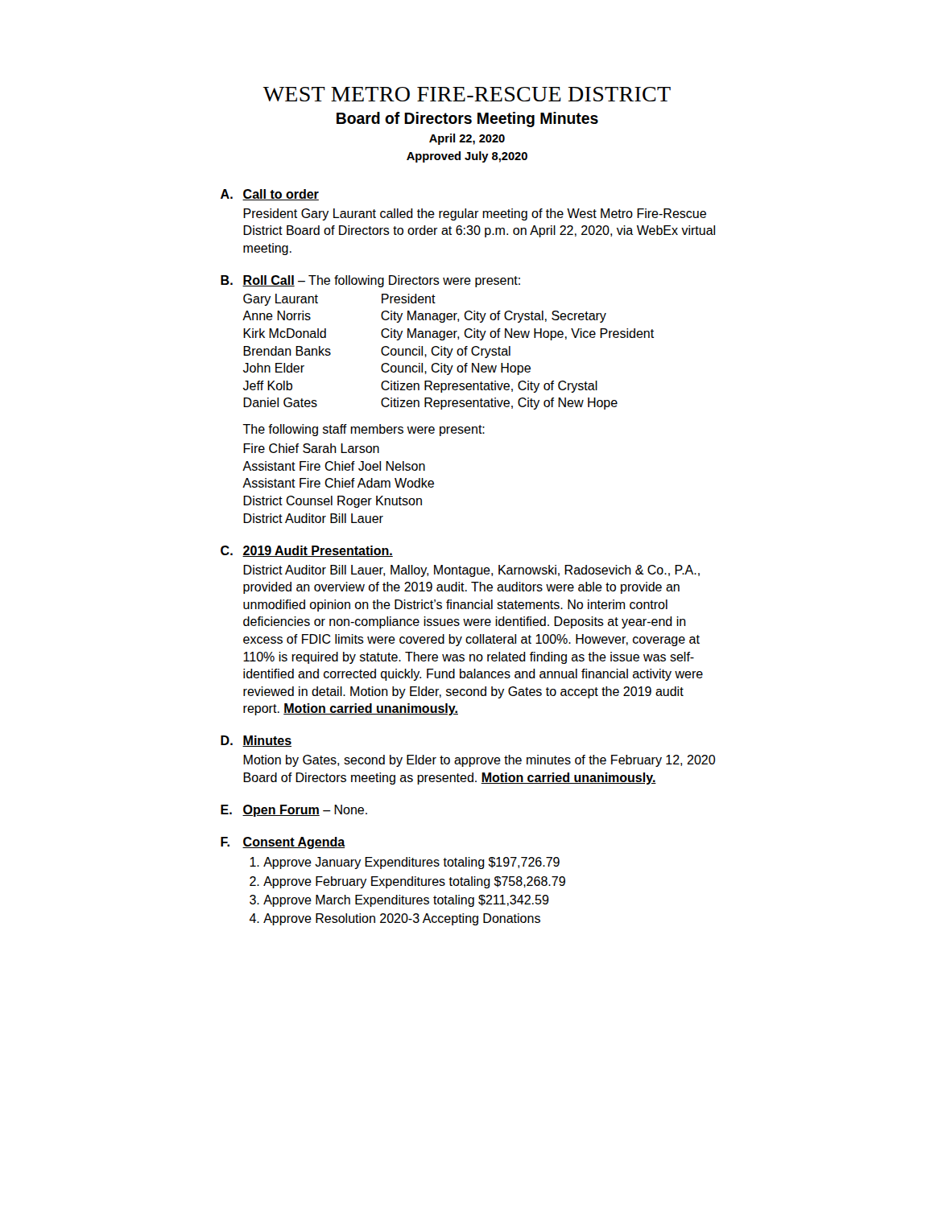WEST METRO FIRE-RESCUE DISTRICT
Board of Directors Meeting Minutes
April 22, 2020
Approved July 8,2020
A. Call to order
President Gary Laurant called the regular meeting of the West Metro Fire-Rescue District Board of Directors to order at 6:30 p.m. on April 22, 2020, via WebEx virtual meeting.
B. Roll Call – The following Directors were present:
| Gary Laurant | President |
| Anne Norris | City Manager, City of Crystal, Secretary |
| Kirk McDonald | City Manager, City of New Hope, Vice President |
| Brendan Banks | Council, City of Crystal |
| John Elder | Council, City of New Hope |
| Jeff Kolb | Citizen Representative, City of Crystal |
| Daniel Gates | Citizen Representative, City of New Hope |
The following staff members were present:
Fire Chief Sarah Larson
Assistant Fire Chief Joel Nelson
Assistant Fire Chief Adam Wodke
District Counsel Roger Knutson
District Auditor Bill Lauer
C. 2019 Audit Presentation.
District Auditor Bill Lauer, Malloy, Montague, Karnowski, Radosevich & Co., P.A., provided an overview of the 2019 audit. The auditors were able to provide an unmodified opinion on the District’s financial statements. No interim control deficiencies or non-compliance issues were identified. Deposits at year-end in excess of FDIC limits were covered by collateral at 100%. However, coverage at 110% is required by statute. There was no related finding as the issue was self-identified and corrected quickly. Fund balances and annual financial activity were reviewed in detail. Motion by Elder, second by Gates to accept the 2019 audit report. Motion carried unanimously.
D. Minutes
Motion by Gates, second by Elder to approve the minutes of the February 12, 2020 Board of Directors meeting as presented. Motion carried unanimously.
E. Open Forum – None.
F. Consent Agenda
Approve January Expenditures totaling $197,726.79
Approve February Expenditures totaling $758,268.79
Approve March Expenditures totaling $211,342.59
Approve Resolution 2020-3 Accepting Donations